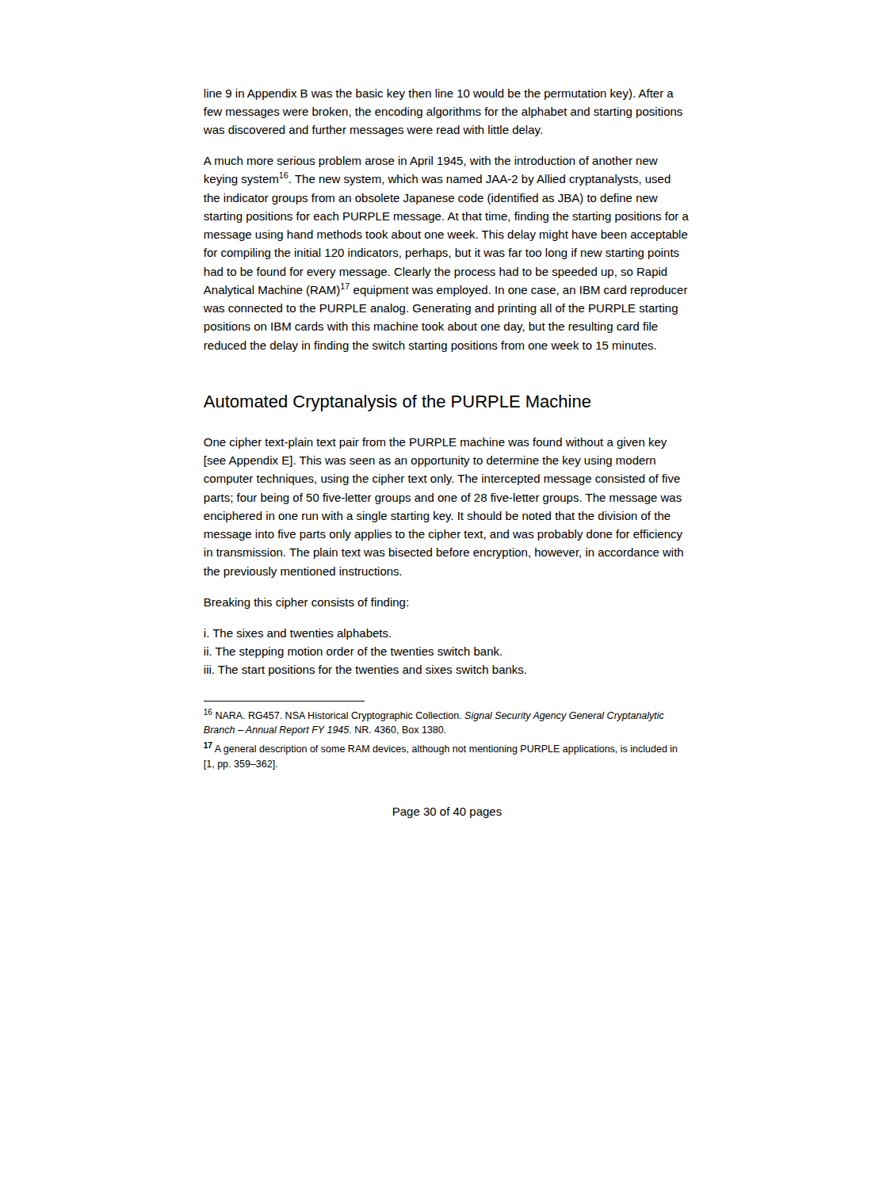line 9 in Appendix B was the basic key then line 10 would be the permutation key). After a few messages were broken, the encoding algorithms for the alphabet and starting positions was discovered and further messages were read with little delay.
A much more serious problem arose in April 1945, with the introduction of another new keying system16. The new system, which was named JAA-2 by Allied cryptanalysts, used the indicator groups from an obsolete Japanese code (identified as JBA) to define new starting positions for each PURPLE message. At that time, finding the starting positions for a message using hand methods took about one week. This delay might have been acceptable for compiling the initial 120 indicators, perhaps, but it was far too long if new starting points had to be found for every message. Clearly the process had to be speeded up, so Rapid Analytical Machine (RAM)17 equipment was employed. In one case, an IBM card reproducer was connected to the PURPLE analog. Generating and printing all of the PURPLE starting positions on IBM cards with this machine took about one day, but the resulting card file reduced the delay in finding the switch starting positions from one week to 15 minutes.
Automated Cryptanalysis of the PURPLE Machine
One cipher text-plain text pair from the PURPLE machine was found without a given key [see Appendix E]. This was seen as an opportunity to determine the key using modern computer techniques, using the cipher text only. The intercepted message consisted of five parts; four being of 50 five-letter groups and one of 28 five-letter groups. The message was enciphered in one run with a single starting key. It should be noted that the division of the message into five parts only applies to the cipher text, and was probably done for efficiency in transmission. The plain text was bisected before encryption, however, in accordance with the previously mentioned instructions.
Breaking this cipher consists of finding:
i. The sixes and twenties alphabets.
ii. The stepping motion order of the twenties switch bank.
iii. The start positions for the twenties and sixes switch banks.
16 NARA. RG457. NSA Historical Cryptographic Collection. Signal Security Agency General Cryptanalytic Branch – Annual Report FY 1945. NR. 4360, Box 1380.
17 A general description of some RAM devices, although not mentioning PURPLE applications, is included in [1, pp. 359–362].
Page 30 of 40 pages